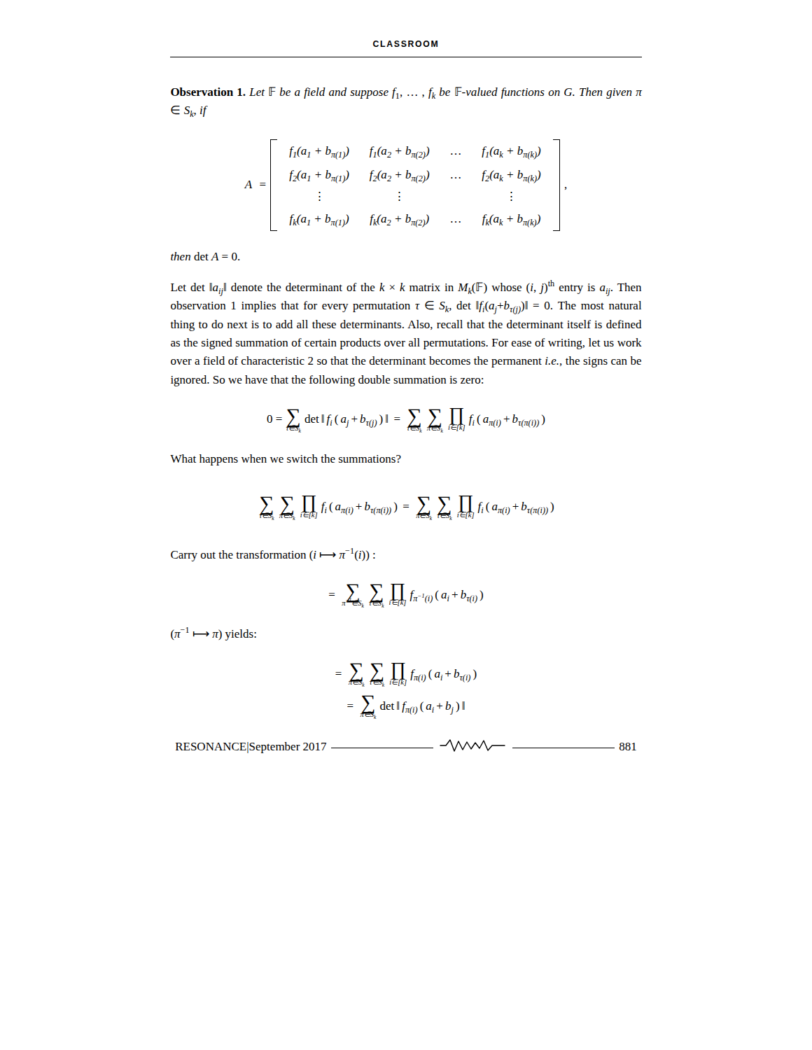CLASSROOM
Observation 1. Let 𝔽 be a field and suppose f1, … , fk be 𝔽-valued functions on G. Then given π ∈ Sk, if
A =
| f 1 (a 1 + b π(1) ) | f 1 (a 2 + b π(2) ) | … | f 1 (a k + b π(k) ) |
| f 2 (a 1 + b π(1) ) | f 2 (a 2 + b π(2) ) | … | f 2 (a k + b π(k) ) |
| ⋮ | ⋮ | | ⋮ |
| f k (a 1 + b π(1) ) | f k (a 2 + b π(2) ) | … | f k (a k + b π(k) ) |
,
then det A = 0.
Let det ‖aij‖ denote the determinant of the k × k matrix in Mk(𝔽) whose (i, j)th entry is aij. Then observation 1 implies that for every permutation τ ∈ Sk, det ‖fi(aj+bτ(j))‖ = 0. The most natural thing to do next is to add all these determinants. Also, recall that the determinant itself is defined as the signed summation of certain products over all permutations. For ease of writing, let us work over a field of characteristic 2 so that the determinant becomes the permanent i.e., the signs can be ignored. So we have that the following double summation is zero:
0 = ∑τ∈Sk det‖fi(aj + bτ(j))‖ = ∑τ∈Sk ∑π∈Sk ∏i∈[k] fi(aπ(i) + bτ(π(i)))
What happens when we switch the summations?
∑τ∈Sk ∑π∈Sk ∏i∈[k] fi(aπ(i) + bτ(π(i))) = ∑π∈Sk ∑τ∈Sk ∏i∈[k] fi(aπ(i) + bτ(π(i)))
Carry out the transformation (i ⟼ π−1(i)) :
= ∑π−1∈Sk ∑τ∈Sk ∏i∈[k] fπ−1(i)(ai + bτ(i))
(π−1 ⟼ π) yields:
= ∑π∈Sk ∑τ∈Sk ∏i∈[k] fπ(i)(ai + bτ(i))
= ∑π∈Sk det‖fπ(i)(ai + bj)‖
RESONANCE|September 2017
881